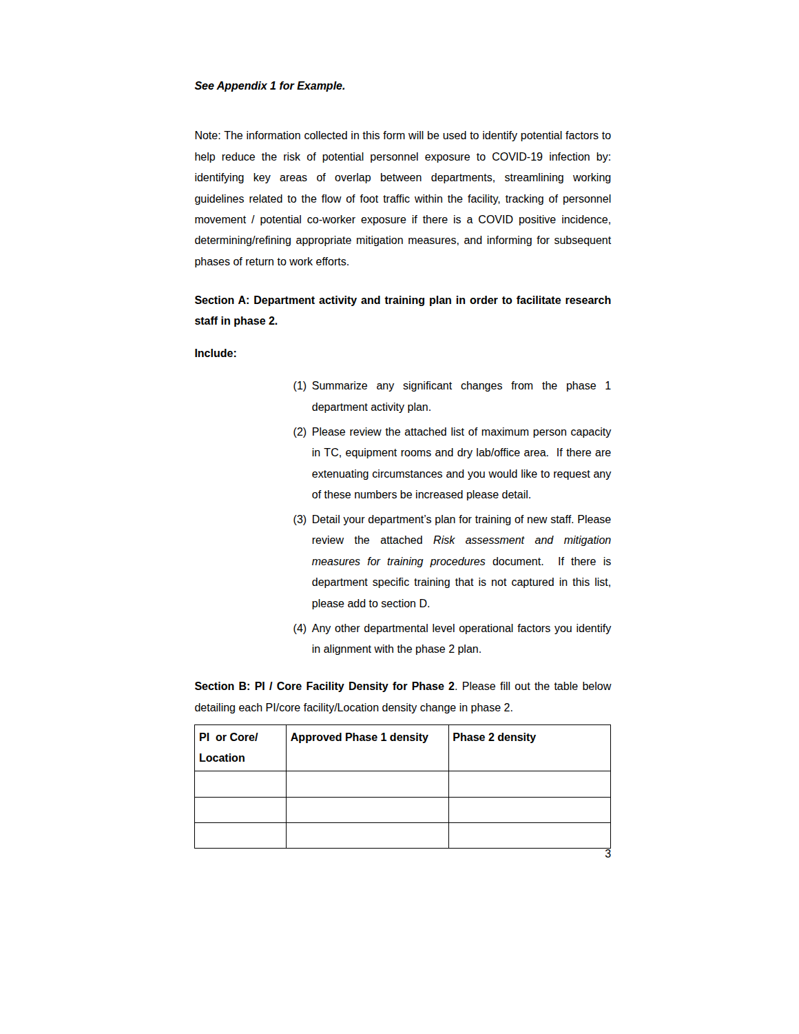See Appendix 1 for Example.
Note: The information collected in this form will be used to identify potential factors to help reduce the risk of potential personnel exposure to COVID-19 infection by: identifying key areas of overlap between departments, streamlining working guidelines related to the flow of foot traffic within the facility, tracking of personnel movement / potential co-worker exposure if there is a COVID positive incidence, determining/refining appropriate mitigation measures, and informing for subsequent phases of return to work efforts.
Section A: Department activity and training plan in order to facilitate research staff in phase 2.
Include:
(1) Summarize any significant changes from the phase 1 department activity plan.
(2) Please review the attached list of maximum person capacity in TC, equipment rooms and dry lab/office area. If there are extenuating circumstances and you would like to request any of these numbers be increased please detail.
(3) Detail your department’s plan for training of new staff. Please review the attached Risk assessment and mitigation measures for training procedures document. If there is department specific training that is not captured in this list, please add to section D.
(4) Any other departmental level operational factors you identify in alignment with the phase 2 plan.
Section B: PI / Core Facility Density for Phase 2. Please fill out the table below detailing each PI/core facility/Location density change in phase 2.
| PI or Core/ Location | Approved Phase 1 density | Phase 2 density |
| --- | --- | --- |
3